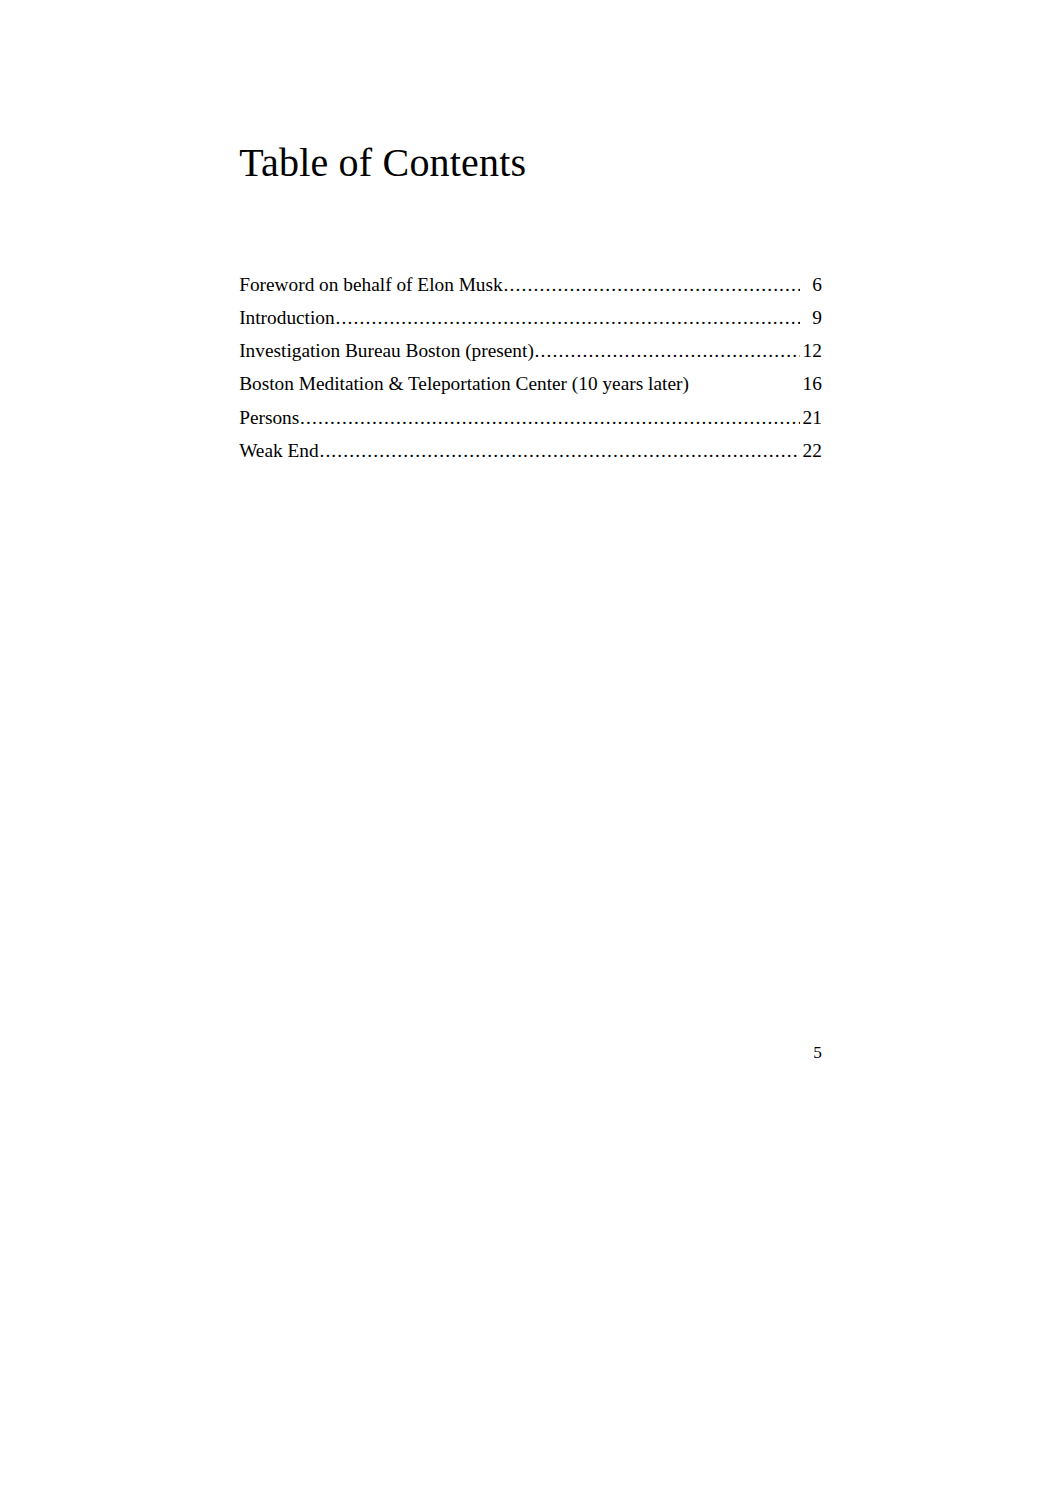Table of Contents
Foreword on behalf of Elon Musk ........................................................................................................ 6
Introduction ........................................................................................................ 9
Investigation Bureau Boston (present) ........................................................................................................ 12
Boston Meditation & Teleportation Center (10 years later) 16
Persons ........................................................................................................ 21
Weak End ........................................................................................................ 22
5